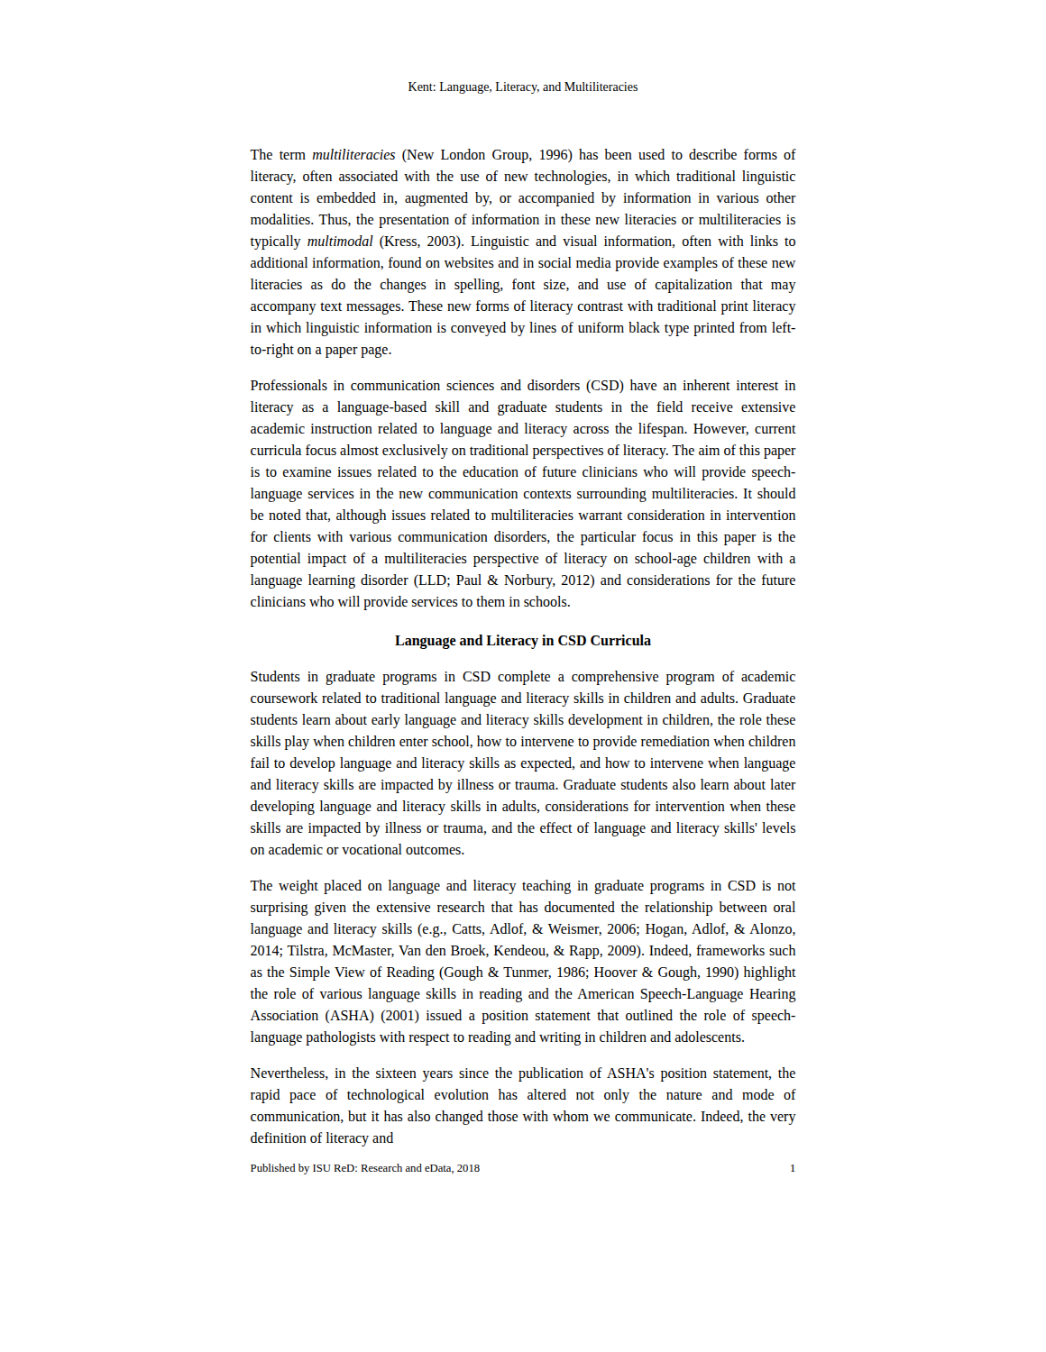Kent: Language, Literacy, and Multiliteracies
The term multiliteracies (New London Group, 1996) has been used to describe forms of literacy, often associated with the use of new technologies, in which traditional linguistic content is embedded in, augmented by, or accompanied by information in various other modalities. Thus, the presentation of information in these new literacies or multiliteracies is typically multimodal (Kress, 2003). Linguistic and visual information, often with links to additional information, found on websites and in social media provide examples of these new literacies as do the changes in spelling, font size, and use of capitalization that may accompany text messages. These new forms of literacy contrast with traditional print literacy in which linguistic information is conveyed by lines of uniform black type printed from left-to-right on a paper page.
Professionals in communication sciences and disorders (CSD) have an inherent interest in literacy as a language-based skill and graduate students in the field receive extensive academic instruction related to language and literacy across the lifespan. However, current curricula focus almost exclusively on traditional perspectives of literacy. The aim of this paper is to examine issues related to the education of future clinicians who will provide speech-language services in the new communication contexts surrounding multiliteracies. It should be noted that, although issues related to multiliteracies warrant consideration in intervention for clients with various communication disorders, the particular focus in this paper is the potential impact of a multiliteracies perspective of literacy on school-age children with a language learning disorder (LLD; Paul & Norbury, 2012) and considerations for the future clinicians who will provide services to them in schools.
Language and Literacy in CSD Curricula
Students in graduate programs in CSD complete a comprehensive program of academic coursework related to traditional language and literacy skills in children and adults. Graduate students learn about early language and literacy skills development in children, the role these skills play when children enter school, how to intervene to provide remediation when children fail to develop language and literacy skills as expected, and how to intervene when language and literacy skills are impacted by illness or trauma. Graduate students also learn about later developing language and literacy skills in adults, considerations for intervention when these skills are impacted by illness or trauma, and the effect of language and literacy skills' levels on academic or vocational outcomes.
The weight placed on language and literacy teaching in graduate programs in CSD is not surprising given the extensive research that has documented the relationship between oral language and literacy skills (e.g., Catts, Adlof, & Weismer, 2006; Hogan, Adlof, & Alonzo, 2014; Tilstra, McMaster, Van den Broek, Kendeou, & Rapp, 2009). Indeed, frameworks such as the Simple View of Reading (Gough & Tunmer, 1986; Hoover & Gough, 1990) highlight the role of various language skills in reading and the American Speech-Language Hearing Association (ASHA) (2001) issued a position statement that outlined the role of speech-language pathologists with respect to reading and writing in children and adolescents.
Nevertheless, in the sixteen years since the publication of ASHA's position statement, the rapid pace of technological evolution has altered not only the nature and mode of communication, but it has also changed those with whom we communicate. Indeed, the very definition of literacy and
Published by ISU ReD: Research and eData, 2018 1